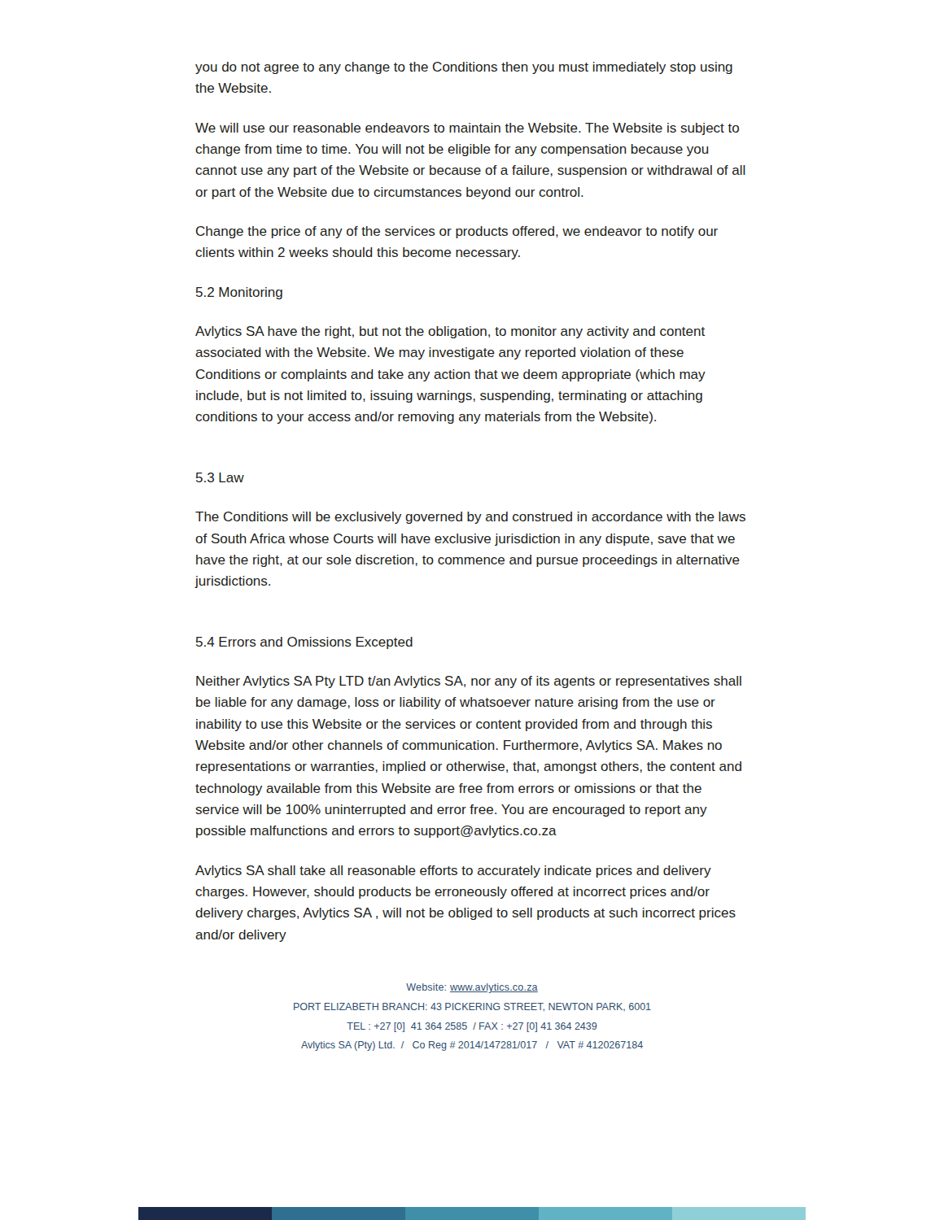you do not agree to any change to the Conditions then you must immediately stop using the Website.
We will use our reasonable endeavors to maintain the Website. The Website is subject to change from time to time. You will not be eligible for any compensation because you cannot use any part of the Website or because of a failure, suspension or withdrawal of all or part of the Website due to circumstances beyond our control.
Change the price of any of the services or products offered, we endeavor to notify our clients within 2 weeks should this become necessary.
5.2 Monitoring
Avlytics SA have the right, but not the obligation, to monitor any activity and content associated with the Website. We may investigate any reported violation of these Conditions or complaints and take any action that we deem appropriate (which may include, but is not limited to, issuing warnings, suspending, terminating or attaching conditions to your access and/or removing any materials from the Website).
5.3 Law
The Conditions will be exclusively governed by and construed in accordance with the laws of South Africa whose Courts will have exclusive jurisdiction in any dispute, save that we have the right, at our sole discretion, to commence and pursue proceedings in alternative jurisdictions.
5.4 Errors and Omissions Excepted
Neither Avlytics SA Pty LTD t/an Avlytics SA, nor any of its agents or representatives shall be liable for any damage, loss or liability of whatsoever nature arising from the use or inability to use this Website or the services or content provided from and through this Website and/or other channels of communication. Furthermore, Avlytics SA. Makes no representations or warranties, implied or otherwise, that, amongst others, the content and technology available from this Website are free from errors or omissions or that the service will be 100% uninterrupted and error free. You are encouraged to report any possible malfunctions and errors to support@avlytics.co.za
Avlytics SA shall take all reasonable efforts to accurately indicate prices and delivery charges. However, should products be erroneously offered at incorrect prices and/or delivery charges, Avlytics SA , will not be obliged to sell products at such incorrect prices and/or delivery
Website: www.avlytics.co.za
PORT ELIZABETH BRANCH: 43 PICKERING STREET, NEWTON PARK, 6001
TEL : +27 [0] 41 364 2585 / FAX : +27 [0] 41 364 2439
Avlytics SA (Pty) Ltd. / Co Reg # 2014/147281/017 / VAT # 4120267184